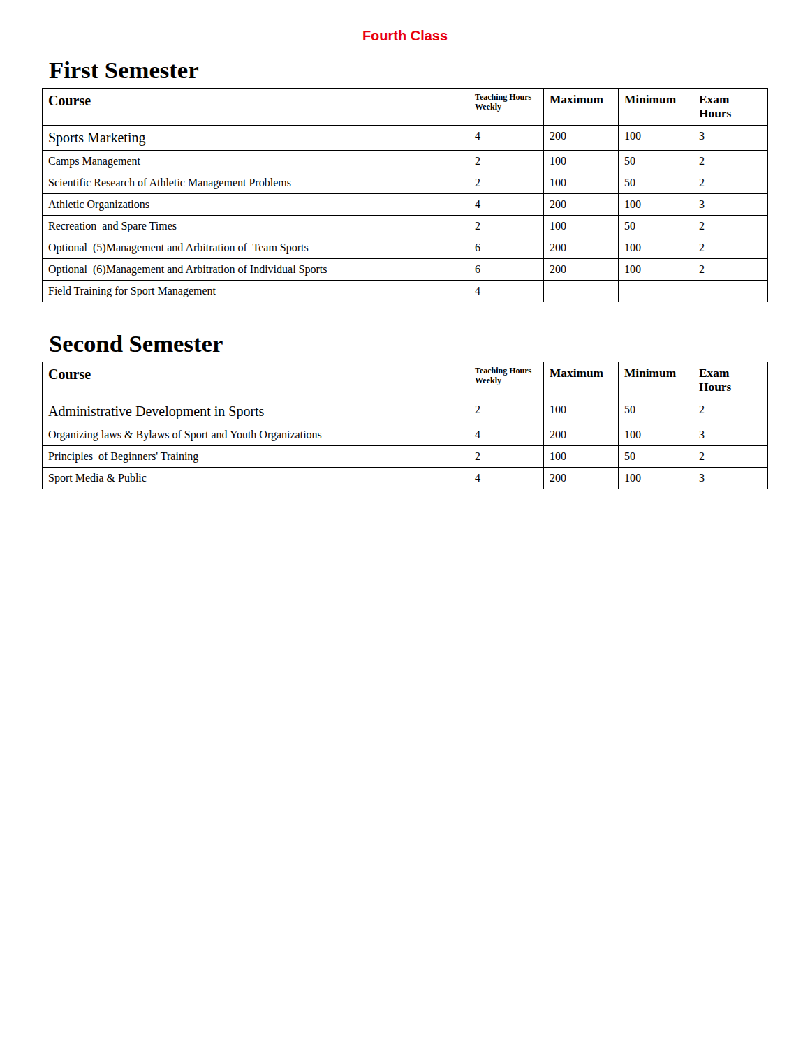Fourth Class
First Semester
| Course | Teaching Hours Weekly | Maximum | Minimum | Exam Hours |
| --- | --- | --- | --- | --- |
| Sports Marketing | 4 | 200 | 100 | 3 |
| Camps Management | 2 | 100 | 50 | 2 |
| Scientific Research of Athletic Management Problems | 2 | 100 | 50 | 2 |
| Athletic Organizations | 4 | 200 | 100 | 3 |
| Recreation and Spare Times | 2 | 100 | 50 | 2 |
| Optional (5)Management and Arbitration of Team Sports | 6 | 200 | 100 | 2 |
| Optional (6)Management and Arbitration of Individual Sports | 6 | 200 | 100 | 2 |
| Field Training for Sport Management | 4 | | | |
Second Semester
| Course | Teaching Hours Weekly | Maximum | Minimum | Exam Hours |
| --- | --- | --- | --- | --- |
| Administrative Development in Sports | 2 | 100 | 50 | 2 |
| Organizing laws & Bylaws of Sport and Youth Organizations | 4 | 200 | 100 | 3 |
| Principles of Beginners' Training | 2 | 100 | 50 | 2 |
| Sport Media & Public | 4 | 200 | 100 | 3 |